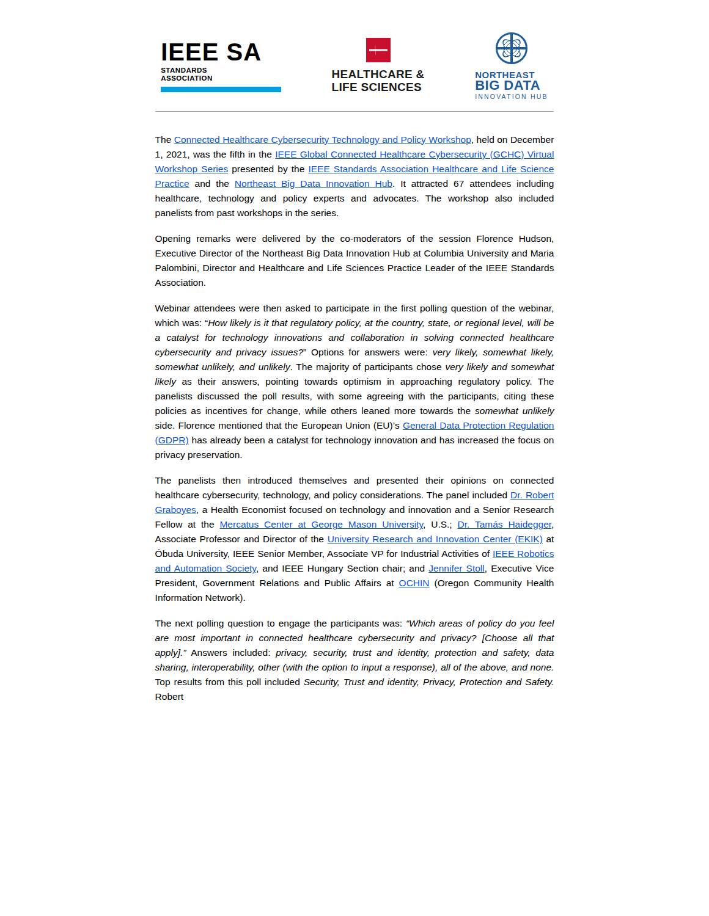IEEE SA
Standards
Association
Healthcare &
Life Sciences
Northeast
Big Data
Innovation Hub
The Connected Healthcare Cybersecurity Technology and Policy Workshop, held on December 1, 2021, was the fifth in the IEEE Global Connected Healthcare Cybersecurity (GCHC) Virtual Workshop Series presented by the IEEE Standards Association Healthcare and Life Science Practice and the Northeast Big Data Innovation Hub. It attracted 67 attendees including healthcare, technology and policy experts and advocates. The workshop also included panelists from past workshops in the series.
Opening remarks were delivered by the co-moderators of the session Florence Hudson, Executive Director of the Northeast Big Data Innovation Hub at Columbia University and Maria Palombini, Director and Healthcare and Life Sciences Practice Leader of the IEEE Standards Association.
Webinar attendees were then asked to participate in the first polling question of the webinar, which was: “How likely is it that regulatory policy, at the country, state, or regional level, will be a catalyst for technology innovations and collaboration in solving connected healthcare cybersecurity and privacy issues?” Options for answers were: very likely, somewhat likely, somewhat unlikely, and unlikely. The majority of participants chose very likely and somewhat likely as their answers, pointing towards optimism in approaching regulatory policy. The panelists discussed the poll results, with some agreeing with the participants, citing these policies as incentives for change, while others leaned more towards the somewhat unlikely side. Florence mentioned that the European Union (EU)’s General Data Protection Regulation (GDPR) has already been a catalyst for technology innovation and has increased the focus on privacy preservation.
The panelists then introduced themselves and presented their opinions on connected healthcare cybersecurity, technology, and policy considerations. The panel included Dr. Robert Graboyes, a Health Economist focused on technology and innovation and a Senior Research Fellow at the Mercatus Center at George Mason University, U.S.; Dr. Tamás Haidegger, Associate Professor and Director of the University Research and Innovation Center (EKIK) at Óbuda University, IEEE Senior Member, Associate VP for Industrial Activities of IEEE Robotics and Automation Society, and IEEE Hungary Section chair; and Jennifer Stoll, Executive Vice President, Government Relations and Public Affairs at OCHIN (Oregon Community Health Information Network).
The next polling question to engage the participants was: “Which areas of policy do you feel are most important in connected healthcare cybersecurity and privacy? [Choose all that apply].” Answers included: privacy, security, trust and identity, protection and safety, data sharing, interoperability, other (with the option to input a response), all of the above, and none. Top results from this poll included Security, Trust and identity, Privacy, Protection and Safety. Robert